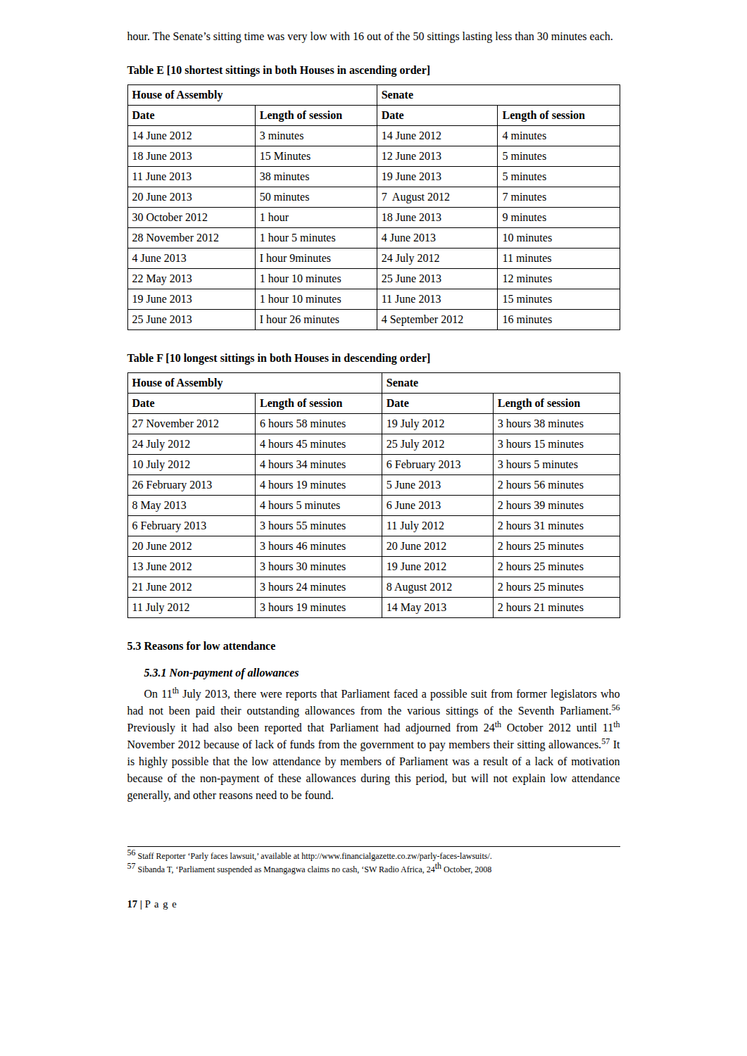hour. The Senate’s sitting time was very low with 16 out of the 50 sittings lasting less than 30 minutes each.
Table E [10 shortest sittings in both Houses in ascending order]
| House of Assembly | Senate |
| --- | --- |
| Date | Length of session | Date | Length of session |
| 14 June 2012 | 3 minutes | 14 June 2012 | 4 minutes |
| 18 June 2013 | 15 Minutes | 12 June 2013 | 5 minutes |
| 11 June 2013 | 38 minutes | 19 June 2013 | 5 minutes |
| 20 June 2013 | 50 minutes | 7 August 2012 | 7 minutes |
| 30 October 2012 | 1 hour | 18 June 2013 | 9 minutes |
| 28 November 2012 | 1 hour 5 minutes | 4 June 2013 | 10 minutes |
| 4 June 2013 | I hour 9minutes | 24 July 2012 | 11 minutes |
| 22 May 2013 | 1 hour 10 minutes | 25 June 2013 | 12 minutes |
| 19 June 2013 | 1 hour 10 minutes | 11 June 2013 | 15 minutes |
| 25 June 2013 | I hour 26 minutes | 4 September 2012 | 16 minutes |
Table F [10 longest sittings in both Houses in descending order]
| House of Assembly | Senate |
| --- | --- |
| Date | Length of session | Date | Length of session |
| 27 November 2012 | 6 hours 58 minutes | 19 July 2012 | 3 hours 38 minutes |
| 24 July 2012 | 4 hours 45 minutes | 25 July 2012 | 3 hours 15 minutes |
| 10 July 2012 | 4 hours 34 minutes | 6 February 2013 | 3 hours 5 minutes |
| 26 February 2013 | 4 hours 19 minutes | 5 June 2013 | 2 hours 56 minutes |
| 8 May 2013 | 4 hours 5 minutes | 6 June 2013 | 2 hours 39 minutes |
| 6 February 2013 | 3 hours 55 minutes | 11 July 2012 | 2 hours 31 minutes |
| 20 June 2012 | 3 hours 46 minutes | 20 June 2012 | 2 hours 25 minutes |
| 13 June 2012 | 3 hours 30 minutes | 19 June 2012 | 2 hours 25 minutes |
| 21 June 2012 | 3 hours 24 minutes | 8 August 2012 | 2 hours 25 minutes |
| 11 July 2012 | 3 hours 19 minutes | 14 May 2013 | 2 hours 21 minutes |
5.3 Reasons for low attendance
5.3.1 Non-payment of allowances
On 11th July 2013, there were reports that Parliament faced a possible suit from former legislators who had not been paid their outstanding allowances from the various sittings of the Seventh Parliament.56 Previously it had also been reported that Parliament had adjourned from 24th October 2012 until 11th November 2012 because of lack of funds from the government to pay members their sitting allowances.57 It is highly possible that the low attendance by members of Parliament was a result of a lack of motivation because of the non-payment of these allowances during this period, but will not explain low attendance generally, and other reasons need to be found.
56 Staff Reporter ‘Parly faces lawsuit,’ available at http://www.financialgazette.co.zw/parly-faces-lawsuits/.
57 Sibanda T, ‘Parliament suspended as Mnangagwa claims no cash, ‘SW Radio Africa, 24th October, 2008
17 | P a g e